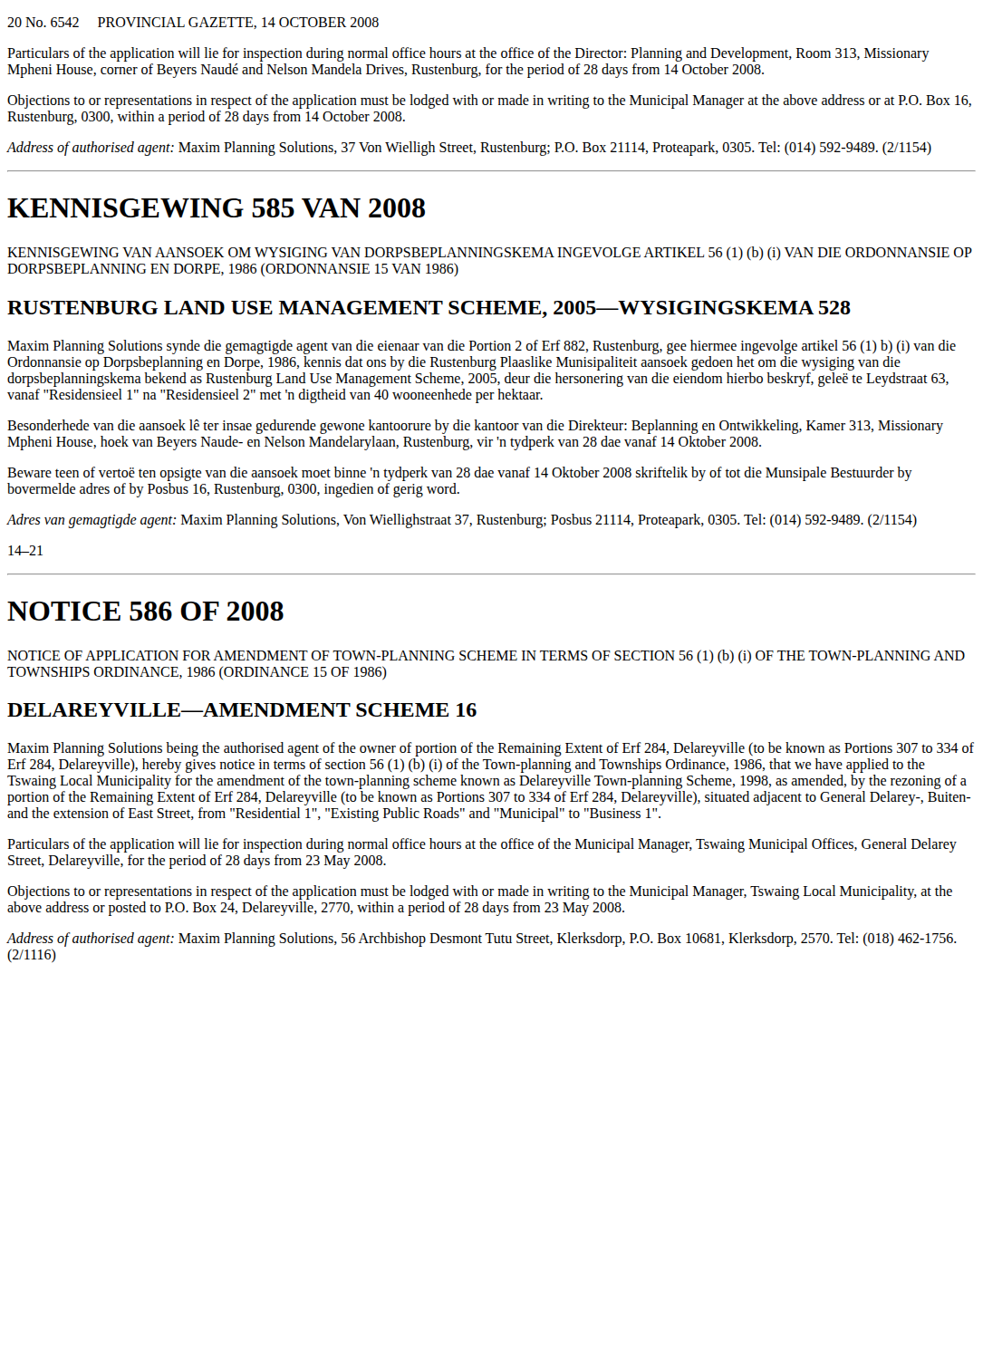20 No. 6542 PROVINCIAL GAZETTE, 14 OCTOBER 2008
Particulars of the application will lie for inspection during normal office hours at the office of the Director: Planning and Development, Room 313, Missionary Mpheni House, corner of Beyers Naudé and Nelson Mandela Drives, Rustenburg, for the period of 28 days from 14 October 2008.
Objections to or representations in respect of the application must be lodged with or made in writing to the Municipal Manager at the above address or at P.O. Box 16, Rustenburg, 0300, within a period of 28 days from 14 October 2008.
Address of authorised agent: Maxim Planning Solutions, 37 Von Wielligh Street, Rustenburg; P.O. Box 21114, Proteapark, 0305. Tel: (014) 592-9489. (2/1154)
KENNISGEWING 585 VAN 2008
KENNISGEWING VAN AANSOEK OM WYSIGING VAN DORPSBEPLANNINGSKEMA INGEVOLGE ARTIKEL 56 (1) (b) (i) VAN DIE ORDONNANSIE OP DORPSBEPLANNING EN DORPE, 1986 (ORDONNANSIE 15 VAN 1986)
RUSTENBURG LAND USE MANAGEMENT SCHEME, 2005—WYSIGINGSKEMA 528
Maxim Planning Solutions synde die gemagtigde agent van die eienaar van die Portion 2 of Erf 882, Rustenburg, gee hiermee ingevolge artikel 56 (1) b) (i) van die Ordonnansie op Dorpsbeplanning en Dorpe, 1986, kennis dat ons by die Rustenburg Plaaslike Munisipaliteit aansoek gedoen het om die wysiging van die dorpsbeplanningskema bekend as Rustenburg Land Use Management Scheme, 2005, deur die hersonering van die eiendom hierbo beskryf, geleë te Leydstraat 63, vanaf "Residensieel 1" na "Residensieel 2" met 'n digtheid van 40 wooneenhede per hektaar.
Besonderhede van die aansoek lê ter insae gedurende gewone kantoorure by die kantoor van die Direkteur: Beplanning en Ontwikkeling, Kamer 313, Missionary Mpheni House, hoek van Beyers Naude- en Nelson Mandelarylaan, Rustenburg, vir 'n tydperk van 28 dae vanaf 14 Oktober 2008.
Beware teen of vertoë ten opsigte van die aansoek moet binne 'n tydperk van 28 dae vanaf 14 Oktober 2008 skriftelik by of tot die Munsipale Bestuurder by bovermelde adres of by Posbus 16, Rustenburg, 0300, ingedien of gerig word.
Adres van gemagtigde agent: Maxim Planning Solutions, Von Wiellighstraat 37, Rustenburg; Posbus 21114, Proteapark, 0305. Tel: (014) 592-9489. (2/1154)
14–21
NOTICE 586 OF 2008
NOTICE OF APPLICATION FOR AMENDMENT OF TOWN-PLANNING SCHEME IN TERMS OF SECTION 56 (1) (b) (i) OF THE TOWN-PLANNING AND TOWNSHIPS ORDINANCE, 1986 (ORDINANCE 15 OF 1986)
DELAREYVILLE—AMENDMENT SCHEME 16
Maxim Planning Solutions being the authorised agent of the owner of portion of the Remaining Extent of Erf 284, Delareyville (to be known as Portions 307 to 334 of Erf 284, Delareyville), hereby gives notice in terms of section 56 (1) (b) (i) of the Town-planning and Townships Ordinance, 1986, that we have applied to the Tswaing Local Municipality for the amendment of the town-planning scheme known as Delareyville Town-planning Scheme, 1998, as amended, by the rezoning of a portion of the Remaining Extent of Erf 284, Delareyville (to be known as Portions 307 to 334 of Erf 284, Delareyville), situated adjacent to General Delarey-, Buiten- and the extension of East Street, from "Residential 1", "Existing Public Roads" and "Municipal" to "Business 1".
Particulars of the application will lie for inspection during normal office hours at the office of the Municipal Manager, Tswaing Municipal Offices, General Delarey Street, Delareyville, for the period of 28 days from 23 May 2008.
Objections to or representations in respect of the application must be lodged with or made in writing to the Municipal Manager, Tswaing Local Municipality, at the above address or posted to P.O. Box 24, Delareyville, 2770, within a period of 28 days from 23 May 2008.
Address of authorised agent: Maxim Planning Solutions, 56 Archbishop Desmont Tutu Street, Klerksdorp, P.O. Box 10681, Klerksdorp, 2570. Tel: (018) 462-1756. (2/1116)